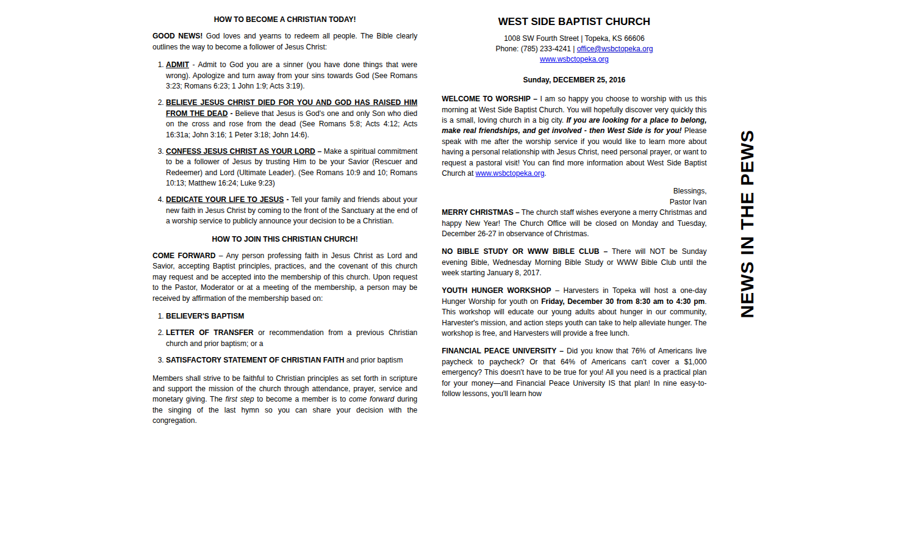How to Become a Christian Today!
GOOD NEWS! God loves and yearns to redeem all people. The Bible clearly outlines the way to become a follower of Jesus Christ:
ADMIT - Admit to God you are a sinner (you have done things that were wrong). Apologize and turn away from your sins towards God (See Romans 3:23; Romans 6:23; 1 John 1:9; Acts 3:19).
BELIEVE JESUS CHRIST DIED FOR YOU AND GOD HAS RAISED HIM FROM THE DEAD - Believe that Jesus is God's one and only Son who died on the cross and rose from the dead (See Romans 5:8; Acts 4:12; Acts 16:31a; John 3:16; 1 Peter 3:18; John 14:6).
CONFESS JESUS CHRIST AS YOUR LORD – Make a spiritual commitment to be a follower of Jesus by trusting Him to be your Savior (Rescuer and Redeemer) and Lord (Ultimate Leader). (See Romans 10:9 and 10; Romans 10:13; Matthew 16:24; Luke 9:23)
DEDICATE YOUR LIFE TO JESUS - Tell your family and friends about your new faith in Jesus Christ by coming to the front of the Sanctuary at the end of a worship service to publicly announce your decision to be a Christian.
How to Join This Christian Church!
COME FORWARD – Any person professing faith in Jesus Christ as Lord and Savior, accepting Baptist principles, practices, and the covenant of this church may request and be accepted into the membership of this church. Upon request to the Pastor, Moderator or at a meeting of the membership, a person may be received by affirmation of the membership based on:
BELIEVER'S BAPTISM
LETTER OF TRANSFER or recommendation from a previous Christian church and prior baptism; or a
SATISFACTORY STATEMENT OF CHRISTIAN FAITH and prior baptism
Members shall strive to be faithful to Christian principles as set forth in scripture and support the mission of the church through attendance, prayer, service and monetary giving. The first step to become a member is to come forward during the singing of the last hymn so you can share your decision with the congregation.
WEST SIDE BAPTIST CHURCH
1008 SW Fourth Street | Topeka, KS 66606
Phone: (785) 233-4241 | office@wsbctopeka.org
www.wsbctopeka.org
Sunday, DECEMBER 25, 2016
WELCOME TO WORSHIP – I am so happy you choose to worship with us this morning at West Side Baptist Church. You will hopefully discover very quickly this is a small, loving church in a big city. If you are looking for a place to belong, make real friendships, and get involved - then West Side is for you! Please speak with me after the worship service if you would like to learn more about having a personal relationship with Jesus Christ, need personal prayer, or want to request a pastoral visit! You can find more information about West Side Baptist Church at www.wsbctopeka.org.
Blessings,
Pastor Ivan
MERRY CHRISTMAS – The church staff wishes everyone a merry Christmas and happy New Year! The Church Office will be closed on Monday and Tuesday, December 26-27 in observance of Christmas.
NO BIBLE STUDY OR WWW BIBLE CLUB – There will NOT be Sunday evening Bible, Wednesday Morning Bible Study or WWW Bible Club until the week starting January 8, 2017.
YOUTH HUNGER WORKSHOP – Harvesters in Topeka will host a one-day Hunger Worship for youth on Friday, December 30 from 8:30 am to 4:30 pm. This workshop will educate our young adults about hunger in our community, Harvester's mission, and action steps youth can take to help alleviate hunger. The workshop is free, and Harvesters will provide a free lunch.
FINANCIAL PEACE UNIVERSITY – Did you know that 76% of Americans live paycheck to paycheck? Or that 64% of Americans can't cover a $1,000 emergency? This doesn't have to be true for you! All you need is a practical plan for your money—and Financial Peace University IS that plan! In nine easy-to-follow lessons, you'll learn how
NEWS IN THE PEWS